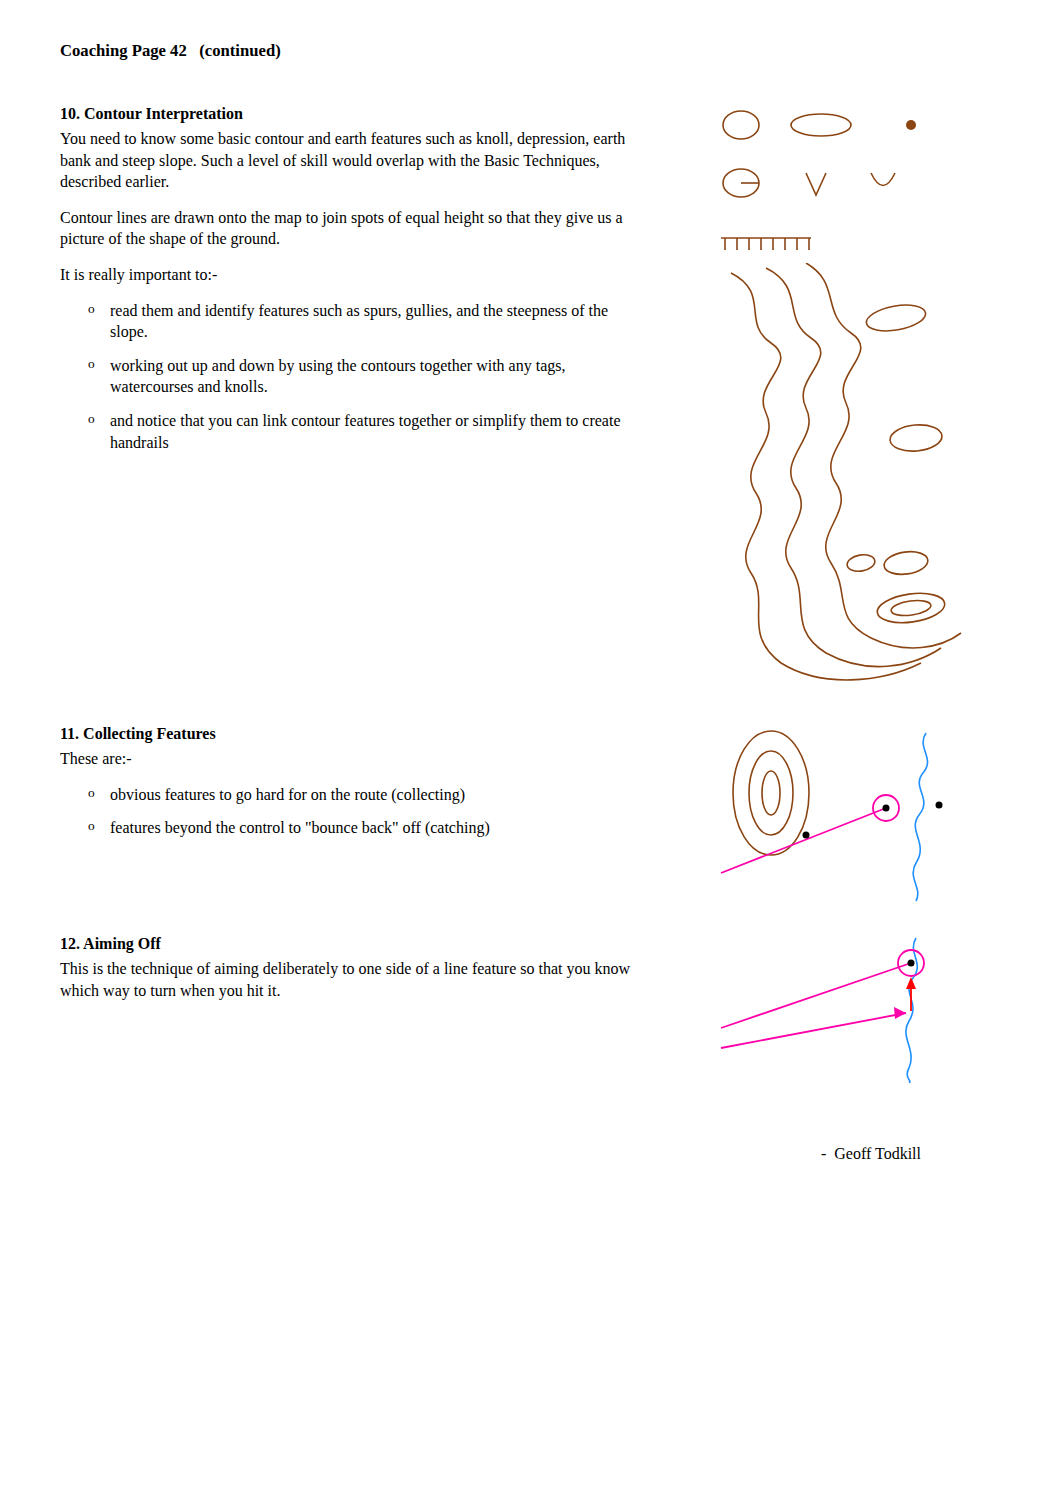Coaching Page 42 (continued)
10. Contour Interpretation
You need to know some basic contour and earth features such as knoll, depression, earth bank and steep slope. Such a level of skill would overlap with the Basic Techniques, described earlier.
Contour lines are drawn onto the map to join spots of equal height so that they give us a picture of the shape of the ground.
It is really important to:-
read them and identify features such as spurs, gullies, and the steepness of the slope.
working out up and down by using the contours together with any tags, watercourses and knolls.
and notice that you can link contour features together or simplify them to create handrails
11. Collecting Features
These are:-
obvious features to go hard for on the route (collecting)
features beyond the control to "bounce back" off (catching)
12. Aiming Off
This is the technique of aiming deliberately to one side of a line feature so that you know which way to turn when you hit it.
- Geoff Todkill